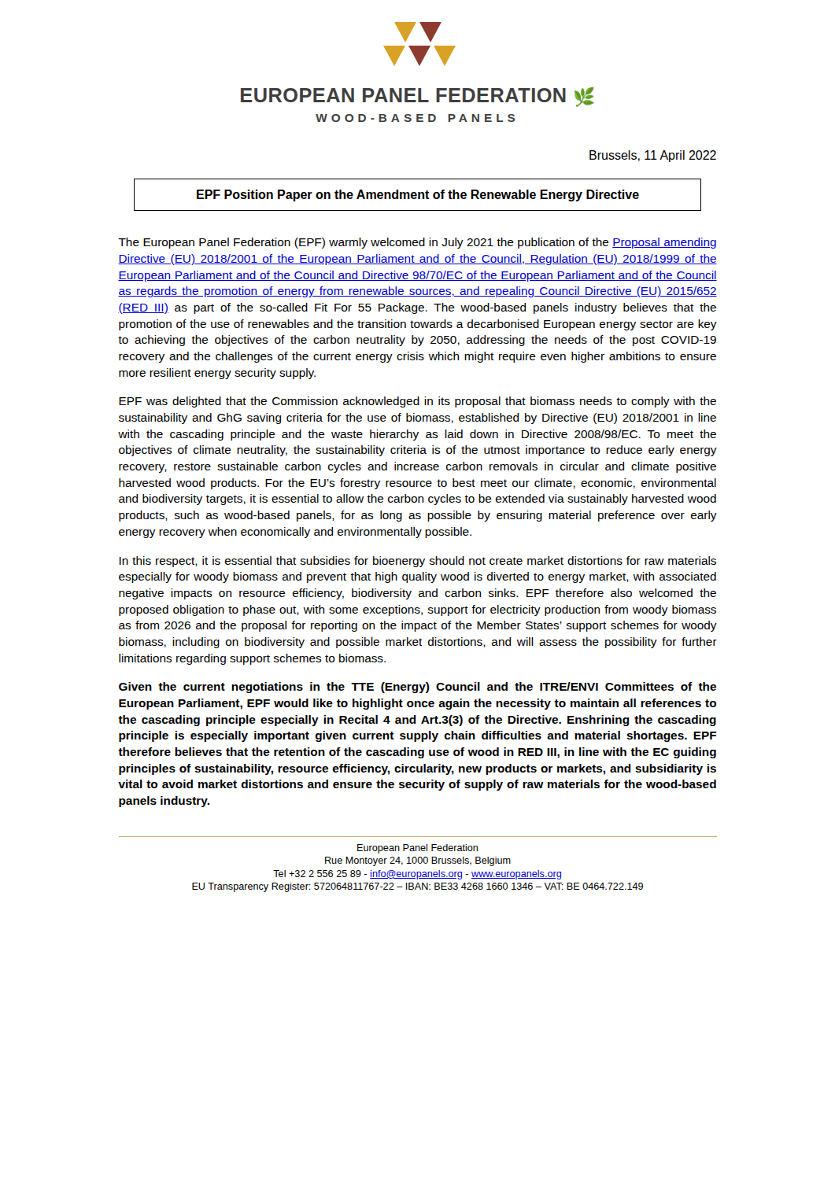EUROPEAN PANEL FEDERATION 🌿
WOOD-BASED PANELS
Brussels, 11 April 2022
EPF Position Paper on the Amendment of the Renewable Energy Directive
The European Panel Federation (EPF) warmly welcomed in July 2021 the publication of the Proposal amending Directive (EU) 2018/2001 of the European Parliament and of the Council, Regulation (EU) 2018/1999 of the European Parliament and of the Council and Directive 98/70/EC of the European Parliament and of the Council as regards the promotion of energy from renewable sources, and repealing Council Directive (EU) 2015/652 (RED III) as part of the so-called Fit For 55 Package. The wood-based panels industry believes that the promotion of the use of renewables and the transition towards a decarbonised European energy sector are key to achieving the objectives of the carbon neutrality by 2050, addressing the needs of the post COVID-19 recovery and the challenges of the current energy crisis which might require even higher ambitions to ensure more resilient energy security supply.
EPF was delighted that the Commission acknowledged in its proposal that biomass needs to comply with the sustainability and GhG saving criteria for the use of biomass, established by Directive (EU) 2018/2001 in line with the cascading principle and the waste hierarchy as laid down in Directive 2008/98/EC. To meet the objectives of climate neutrality, the sustainability criteria is of the utmost importance to reduce early energy recovery, restore sustainable carbon cycles and increase carbon removals in circular and climate positive harvested wood products. For the EU’s forestry resource to best meet our climate, economic, environmental and biodiversity targets, it is essential to allow the carbon cycles to be extended via sustainably harvested wood products, such as wood-based panels, for as long as possible by ensuring material preference over early energy recovery when economically and environmentally possible.
In this respect, it is essential that subsidies for bioenergy should not create market distortions for raw materials especially for woody biomass and prevent that high quality wood is diverted to energy market, with associated negative impacts on resource efficiency, biodiversity and carbon sinks. EPF therefore also welcomed the proposed obligation to phase out, with some exceptions, support for electricity production from woody biomass as from 2026 and the proposal for reporting on the impact of the Member States’ support schemes for woody biomass, including on biodiversity and possible market distortions, and will assess the possibility for further limitations regarding support schemes to biomass.
Given the current negotiations in the TTE (Energy) Council and the ITRE/ENVI Committees of the European Parliament, EPF would like to highlight once again the necessity to maintain all references to the cascading principle especially in Recital 4 and Art.3(3) of the Directive. Enshrining the cascading principle is especially important given current supply chain difficulties and material shortages. EPF therefore believes that the retention of the cascading use of wood in RED III, in line with the EC guiding principles of sustainability, resource efficiency, circularity, new products or markets, and subsidiarity is vital to avoid market distortions and ensure the security of supply of raw materials for the wood-based panels industry.
European Panel Federation
Rue Montoyer 24, 1000 Brussels, Belgium
Tel +32 2 556 25 89 - info@europanels.org - www.europanels.org
EU Transparency Register: 572064811767-22 – IBAN: BE33 4268 1660 1346 – VAT: BE 0464.722.149